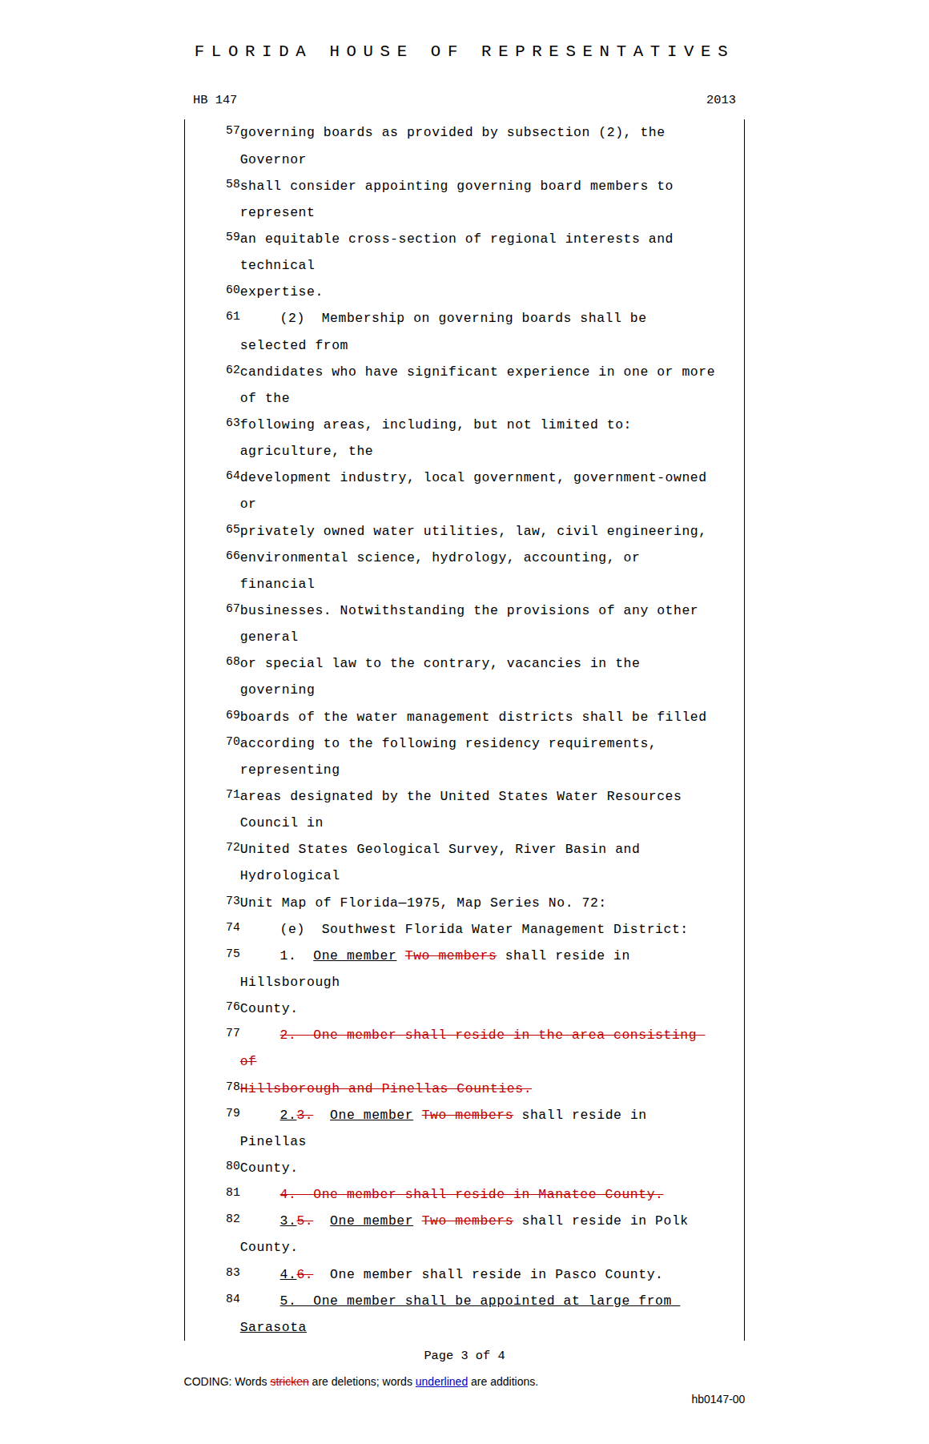FLORIDA HOUSE OF REPRESENTATIVES
HB 147 2013
| 57 | governing boards as provided by subsection (2), the Governor |
| 58 | shall consider appointing governing board members to represent |
| 59 | an equitable cross-section of regional interests and technical |
| 60 | expertise. |
| 61 | (2) Membership on governing boards shall be selected from |
| 62 | candidates who have significant experience in one or more of the |
| 63 | following areas, including, but not limited to: agriculture, the |
| 64 | development industry, local government, government-owned or |
| 65 | privately owned water utilities, law, civil engineering, |
| 66 | environmental science, hydrology, accounting, or financial |
| 67 | businesses. Notwithstanding the provisions of any other general |
| 68 | or special law to the contrary, vacancies in the governing |
| 69 | boards of the water management districts shall be filled |
| 70 | according to the following residency requirements, representing |
| 71 | areas designated by the United States Water Resources Council in |
| 72 | United States Geological Survey, River Basin and Hydrological |
| 73 | Unit Map of Florida—1975, Map Series No. 72: |
| 74 | (e) Southwest Florida Water Management District: |
| 75 | 1. One member Two members shall reside in Hillsborough |
| 76 | County. |
| 77 | 2. One member shall reside in the area consisting of |
| 78 | Hillsborough and Pinellas Counties. |
| 79 | 2. 3. One member Two members shall reside in Pinellas |
| 80 | County. |
| 81 | 4. One member shall reside in Manatee County. |
| 82 | 3. 5. One member Two members shall reside in Polk County. |
| 83 | 4. 6. One member shall reside in Pasco County. |
| 84 | 5. One member shall be appointed at large from Sarasota |
Page 3 of 4
CODING: Words stricken are deletions; words underlined are additions.
hb0147-00